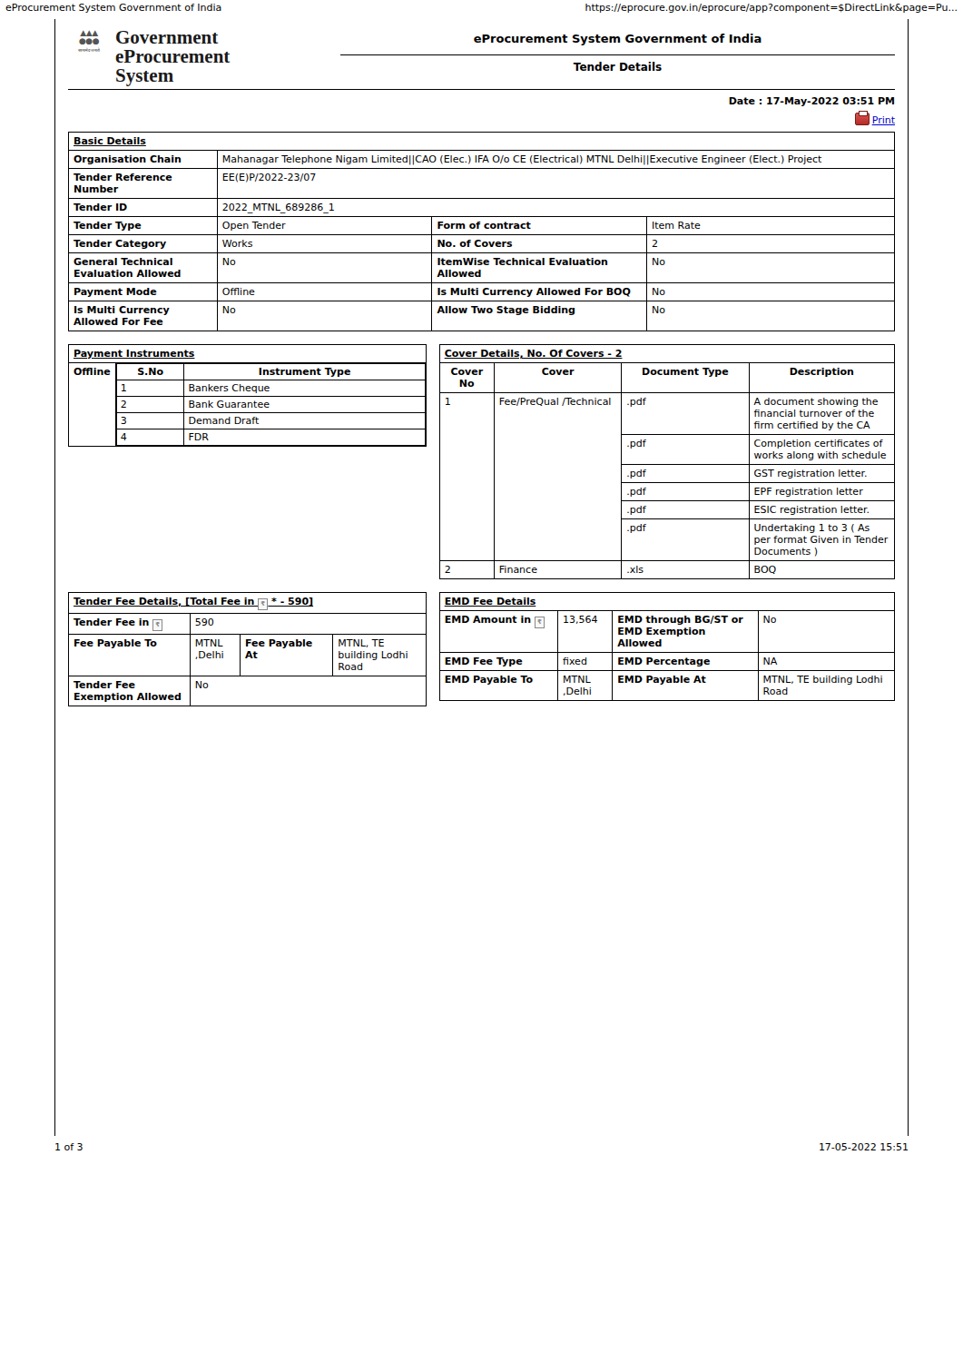eProcurement System Government of India
https://eprocure.gov.in/eprocure/app?component=$DirectLink&page=Pu...
▲▲▲
●●●
सत्यमेव जयते
Government eProcurement System
eProcurement System Government of India
Tender Details
Date : 17-May-2022 03:51 PM
Print
| Basic Details |
| Organisation Chain | Mahanagar Telephone Nigam Limited//CAO (Elec.) IFA O/o CE (Electrical) MTNL Delhi//Executive Engineer (Elect.) Project |
| Tender Reference Number | EE(E)P/2022-23/07 |
| Tender ID | 2022_MTNL_689286_1 |
| Tender Type | Open Tender | Form of contract | Item Rate |
| Tender Category | Works | No. of Covers | 2 |
| General Technical Evaluation Allowed | No | ItemWise Technical Evaluation Allowed | No |
| Payment Mode | Offline | Is Multi Currency Allowed For BOQ | No |
| Is Multi Currency Allowed For Fee | No | Allow Two Stage Bidding | No |
| Payment Instruments |
| Offline | / S.No / Instrument Type / / --- / --- / / 1 / Bankers Cheque / / 2 / Bank Guarantee / / 3 / Demand Draft / / 4 / FDR / |
| Cover Details, No. Of Covers - 2 |
| Cover No | Cover | Document Type | Description |
| 1 | Fee/PreQual /Technical | .pdf | A document showing the financial turnover of the firm certified by the CA |
| .pdf | Completion certificates of works along with schedule |
| .pdf | GST registration letter. |
| .pdf | EPF registration letter |
| .pdf | ESIC registration letter. |
| .pdf | Undertaking 1 to 3 ( As per format Given in Tender Documents ) |
| 2 | Finance | .xls | BOQ |
| Tender Fee Details, [Total Fee in ₹ * - 590] |
| Tender Fee in ₹ | 590 |
| Fee Payable To | MTNL ,Delhi | Fee Payable At | MTNL, TE building Lodhi Road |
| Tender Fee Exemption Allowed | No |
| EMD Fee Details |
| EMD Amount in ₹ | 13,564 | EMD through BG/ST or EMD Exemption Allowed | No |
| EMD Fee Type | fixed | EMD Percentage | NA |
| EMD Payable To | MTNL ,Delhi | EMD Payable At | MTNL, TE building Lodhi Road |
1 of 3
17-05-2022 15:51